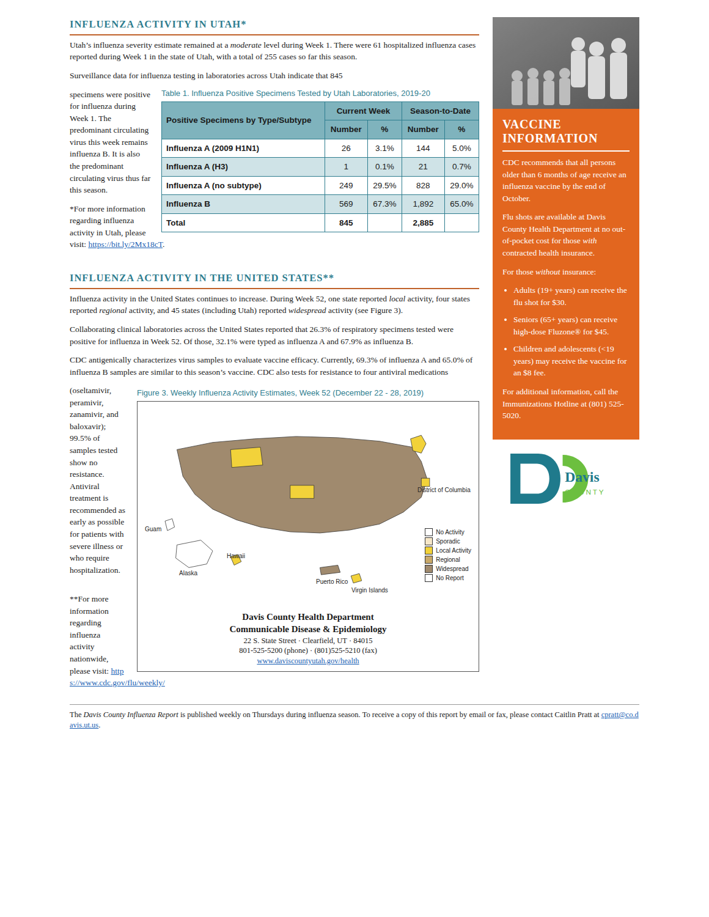Influenza Activity in Utah*
Utah’s influenza severity estimate remained at a moderate level during Week 1. There were 61 hospitalized influenza cases reported during Week 1 in the state of Utah, with a total of 255 cases so far this season.
Surveillance data for influenza testing in laboratories across Utah indicate that 845
Table 1. Influenza Positive Specimens Tested by Utah Laboratories, 2019-20
| Positive Specimens by Type/Subtype | Current Week | Season-to-Date |
| --- | --- | --- |
| Number | % | Number | % |
| Influenza A (2009 H1N1) | 26 | 3.1% | 144 | 5.0% |
| Influenza A (H3) | 1 | 0.1% | 21 | 0.7% |
| Influenza A (no subtype) | 249 | 29.5% | 828 | 29.0% |
| Influenza B | 569 | 67.3% | 1,892 | 65.0% |
| Total | 845 | | 2,885 | |
specimens were positive for influenza during Week 1. The predominant circulating virus this week remains influenza B. It is also the predominant circulating virus thus far this season.
*For more information regarding influenza activity in Utah, please visit: https://bit.ly/2Mx18cT.
Influenza Activity in the United States**
Influenza activity in the United States continues to increase. During Week 52, one state reported local activity, four states reported regional activity, and 45 states (including Utah) reported widespread activity (see Figure 3).
Collaborating clinical laboratories across the United States reported that 26.3% of respiratory specimens tested were positive for influenza in Week 52. Of those, 32.1% were typed as influenza A and 67.9% as influenza B.
CDC antigenically characterizes virus samples to evaluate vaccine efficacy. Currently, 69.3% of influenza A and 65.0% of influenza B samples are similar to this season’s vaccine. CDC also tests for resistance to four antiviral medications
Figure 3. Weekly Influenza Activity Estimates, Week 52 (December 22 - 28, 2019)
Guam
Hawaii
Alaska
Puerto Rico
Virgin Islands
District of Columbia
No Activity
Sporadic
Local Activity
Regional
Widespread
No Report
Davis County Health Department
Communicable Disease & Epidemiology
22 S. State Street · Clearfield, UT · 84015
801-525-5200 (phone) · (801)525-5210 (fax)
www.daviscountyutah.gov/health
(oseltamivir, peramivir, zanamivir, and baloxavir); 99.5% of samples tested show no resistance. Antiviral treatment is recommended as early as possible for patients with severe illness or who require hospitalization.
**For more information regarding influenza activity nationwide, please visit: https://www.cdc.gov/flu/weekly/
Vaccine Information
CDC recommends that all persons older than 6 months of age receive an influenza vaccine by the end of October.
Flu shots are available at Davis County Health Department at no out-of-pocket cost for those with contracted health insurance.
For those without insurance:
Adults (19+ years) can receive the flu shot for $30.
Seniors (65+ years) can receive high-dose Fluzone® for $45.
Children and adolescents (<19 years) may receive the vaccine for an $8 fee.
For additional information, call the Immunizations Hotline at (801) 525-5020.
Davis County Davis COUNTY
The Davis County Influenza Report is published weekly on Thursdays during influenza season. To receive a copy of this report by email or fax, please contact Caitlin Pratt at cpratt@co.davis.ut.us.